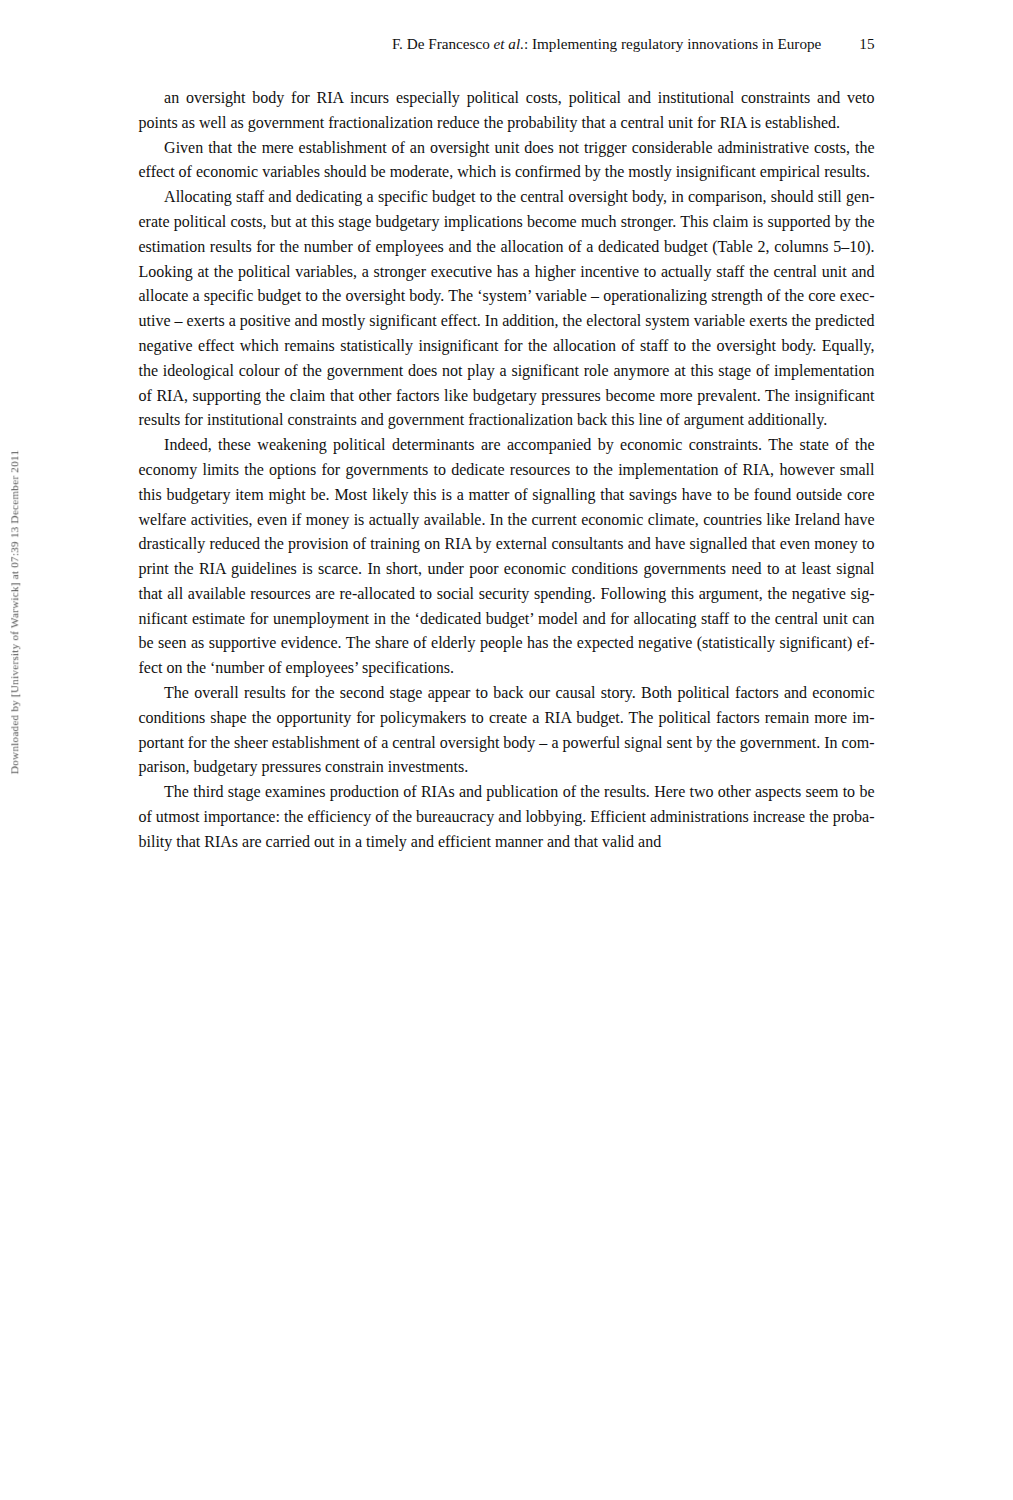Downloaded by [University of Warwick] at 07:39 13 December 2011
F. De Francesco et al.: Implementing regulatory innovations in Europe 15
an oversight body for RIA incurs especially political costs, political and institutional constraints and veto points as well as government fractionalization reduce the probability that a central unit for RIA is established.
Given that the mere establishment of an oversight unit does not trigger considerable administrative costs, the effect of economic variables should be moderate, which is confirmed by the mostly insignificant empirical results.
Allocating staff and dedicating a specific budget to the central oversight body, in comparison, should still generate political costs, but at this stage budgetary implications become much stronger. This claim is supported by the estimation results for the number of employees and the allocation of a dedicated budget (Table 2, columns 5–10). Looking at the political variables, a stronger executive has a higher incentive to actually staff the central unit and allocate a specific budget to the oversight body. The ‘system’ variable – operationalizing strength of the core executive – exerts a positive and mostly significant effect. In addition, the electoral system variable exerts the predicted negative effect which remains statistically insignificant for the allocation of staff to the oversight body. Equally, the ideological colour of the government does not play a significant role anymore at this stage of implementation of RIA, supporting the claim that other factors like budgetary pressures become more prevalent. The insignificant results for institutional constraints and government fractionalization back this line of argument additionally.
Indeed, these weakening political determinants are accompanied by economic constraints. The state of the economy limits the options for governments to dedicate resources to the implementation of RIA, however small this budgetary item might be. Most likely this is a matter of signalling that savings have to be found outside core welfare activities, even if money is actually available. In the current economic climate, countries like Ireland have drastically reduced the provision of training on RIA by external consultants and have signalled that even money to print the RIA guidelines is scarce. In short, under poor economic conditions governments need to at least signal that all available resources are re-allocated to social security spending. Following this argument, the negative significant estimate for unemployment in the ‘dedicated budget’ model and for allocating staff to the central unit can be seen as supportive evidence. The share of elderly people has the expected negative (statistically significant) effect on the ‘number of employees’ specifications.
The overall results for the second stage appear to back our causal story. Both political factors and economic conditions shape the opportunity for policymakers to create a RIA budget. The political factors remain more important for the sheer establishment of a central oversight body – a powerful signal sent by the government. In comparison, budgetary pressures constrain investments.
The third stage examines production of RIAs and publication of the results. Here two other aspects seem to be of utmost importance: the efficiency of the bureaucracy and lobbying. Efficient administrations increase the probability that RIAs are carried out in a timely and efficient manner and that valid and